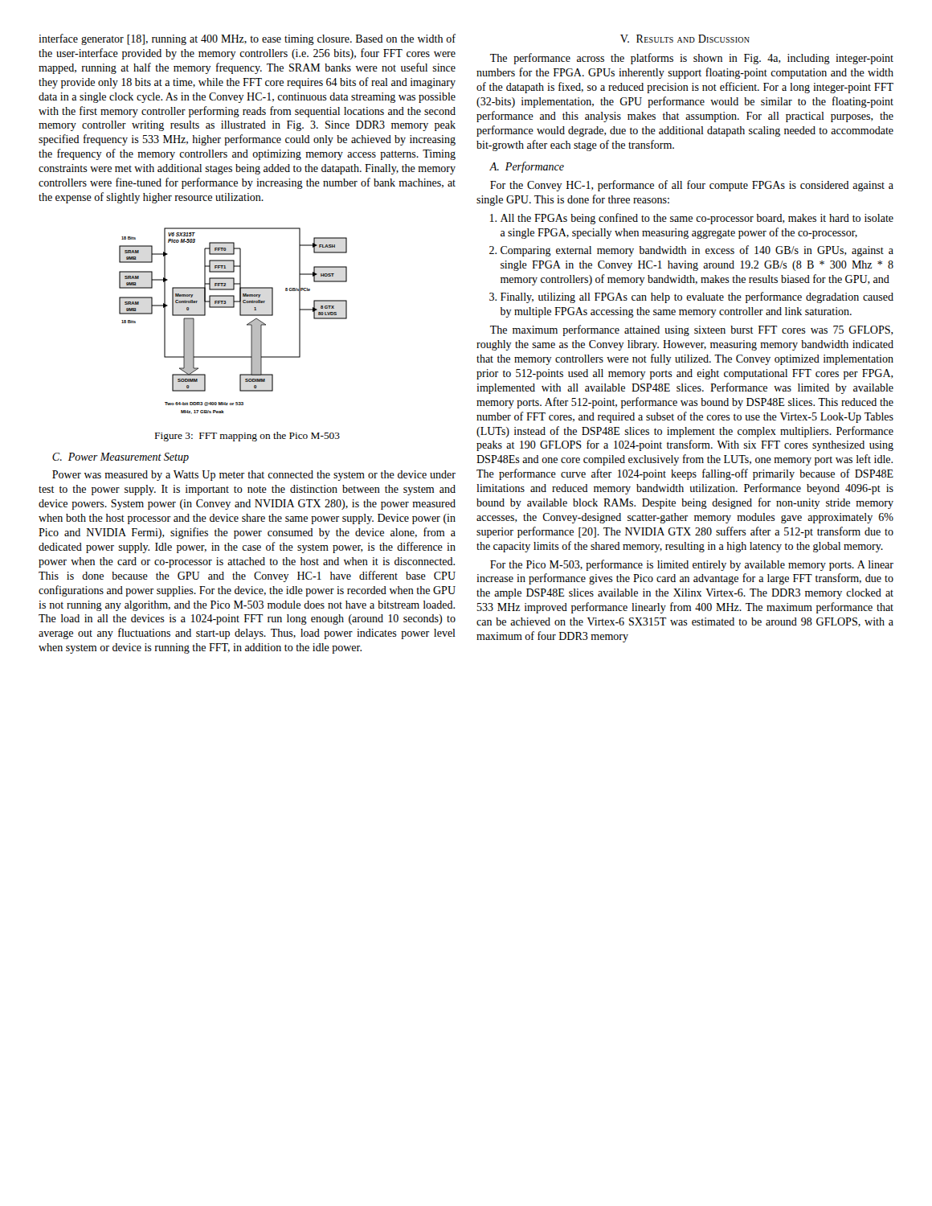interface generator [18], running at 400 MHz, to ease timing closure. Based on the width of the user-interface provided by the memory controllers (i.e. 256 bits), four FFT cores were mapped, running at half the memory frequency. The SRAM banks were not useful since they provide only 18 bits at a time, while the FFT core requires 64 bits of real and imaginary data in a single clock cycle. As in the Convey HC-1, continuous data streaming was possible with the first memory controller performing reads from sequential locations and the second memory controller writing results as illustrated in Fig. 3. Since DDR3 memory peak specified frequency is 533 MHz, higher performance could only be achieved by increasing the frequency of the memory controllers and optimizing memory access patterns. Timing constraints were met with additional stages being added to the datapath. Finally, the memory controllers were fine-tuned for performance by increasing the number of bank machines, at the expense of slightly higher resource utilization.
V6 SX315T Pico M-503 SRAM 9MB SRAM 9MB SRAM 9MB 18 Bits 18 Bits FFT0 FFT1 FFT2 FFT3 Memory Controller 0 Memory Controller 1 FLASH HOST 8 GTX 80 LVDS 8 GB/s PCIe SODIMM 0 SODIMM 0 Two 64-bit DDR3 @400 MHz or 533 MHz, 17 GB/s Peak
Figure 3: FFT mapping on the Pico M-503
C. Power Measurement Setup
Power was measured by a Watts Up meter that connected the system or the device under test to the power supply. It is important to note the distinction between the system and device powers. System power (in Convey and NVIDIA GTX 280), is the power measured when both the host processor and the device share the same power supply. Device power (in Pico and NVIDIA Fermi), signifies the power consumed by the device alone, from a dedicated power supply. Idle power, in the case of the system power, is the difference in power when the card or co-processor is attached to the host and when it is disconnected. This is done because the GPU and the Convey HC-1 have different base CPU configurations and power supplies. For the device, the idle power is recorded when the GPU is not running any algorithm, and the Pico M-503 module does not have a bitstream loaded. The load in all the devices is a 1024-point FFT run long enough (around 10 seconds) to average out any fluctuations and start-up delays. Thus, load power indicates power level when system or device is running the FFT, in addition to the idle power.
V. Results and Discussion
The performance across the platforms is shown in Fig. 4a, including integer-point numbers for the FPGA. GPUs inherently support floating-point computation and the width of the datapath is fixed, so a reduced precision is not efficient. For a long integer-point FFT (32-bits) implementation, the GPU performance would be similar to the floating-point performance and this analysis makes that assumption. For all practical purposes, the performance would degrade, due to the additional datapath scaling needed to accommodate bit-growth after each stage of the transform.
A. Performance
For the Convey HC-1, performance of all four compute FPGAs is considered against a single GPU. This is done for three reasons:
All the FPGAs being confined to the same co-processor board, makes it hard to isolate a single FPGA, specially when measuring aggregate power of the co-processor,
Comparing external memory bandwidth in excess of 140 GB/s in GPUs, against a single FPGA in the Convey HC-1 having around 19.2 GB/s (8 B * 300 Mhz * 8 memory controllers) of memory bandwidth, makes the results biased for the GPU, and
Finally, utilizing all FPGAs can help to evaluate the performance degradation caused by multiple FPGAs accessing the same memory controller and link saturation.
The maximum performance attained using sixteen burst FFT cores was 75 GFLOPS, roughly the same as the Convey library. However, measuring memory bandwidth indicated that the memory controllers were not fully utilized. The Convey optimized implementation prior to 512-points used all memory ports and eight computational FFT cores per FPGA, implemented with all available DSP48E slices. Performance was limited by available memory ports. After 512-point, performance was bound by DSP48E slices. This reduced the number of FFT cores, and required a subset of the cores to use the Virtex-5 Look-Up Tables (LUTs) instead of the DSP48E slices to implement the complex multipliers. Performance peaks at 190 GFLOPS for a 1024-point transform. With six FFT cores synthesized using DSP48Es and one core compiled exclusively from the LUTs, one memory port was left idle. The performance curve after 1024-point keeps falling-off primarily because of DSP48E limitations and reduced memory bandwidth utilization. Performance beyond 4096-pt is bound by available block RAMs. Despite being designed for non-unity stride memory accesses, the Convey-designed scatter-gather memory modules gave approximately 6% superior performance [20]. The NVIDIA GTX 280 suffers after a 512-pt transform due to the capacity limits of the shared memory, resulting in a high latency to the global memory.
For the Pico M-503, performance is limited entirely by available memory ports. A linear increase in performance gives the Pico card an advantage for a large FFT transform, due to the ample DSP48E slices available in the Xilinx Virtex-6. The DDR3 memory clocked at 533 MHz improved performance linearly from 400 MHz. The maximum performance that can be achieved on the Virtex-6 SX315T was estimated to be around 98 GFLOPS, with a maximum of four DDR3 memory